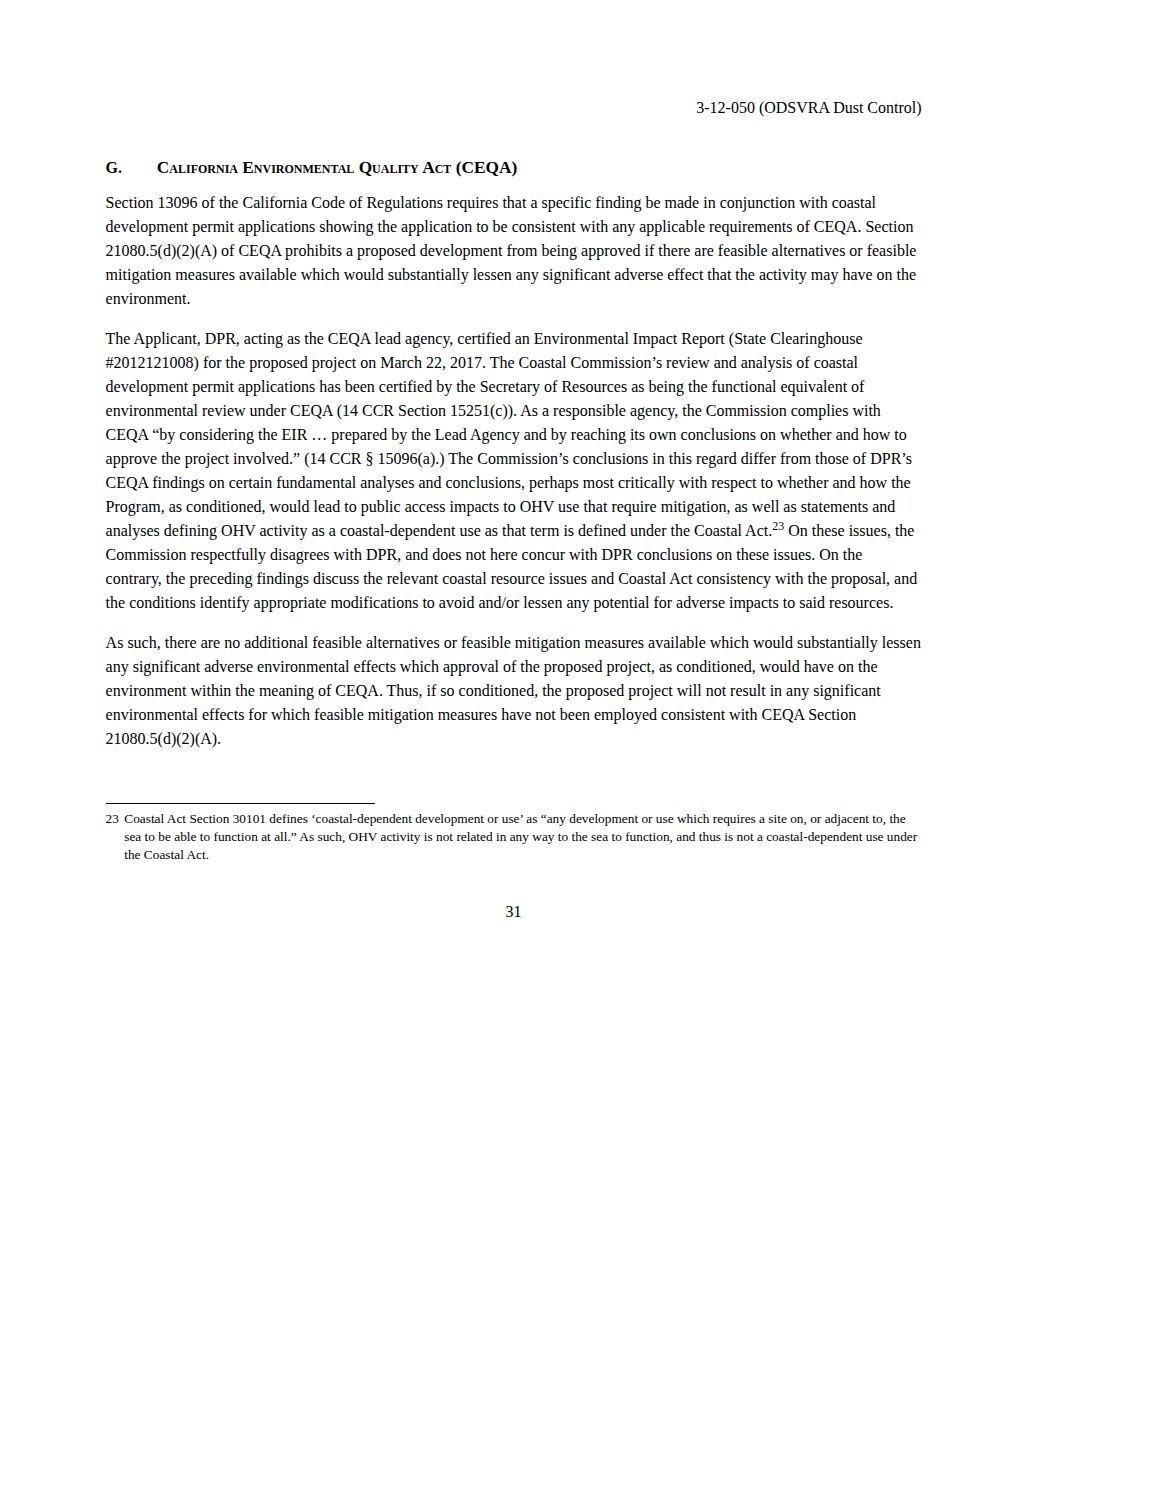3-12-050 (ODSVRA Dust Control)
G. California Environmental Quality Act (CEQA)
Section 13096 of the California Code of Regulations requires that a specific finding be made in conjunction with coastal development permit applications showing the application to be consistent with any applicable requirements of CEQA. Section 21080.5(d)(2)(A) of CEQA prohibits a proposed development from being approved if there are feasible alternatives or feasible mitigation measures available which would substantially lessen any significant adverse effect that the activity may have on the environment.
The Applicant, DPR, acting as the CEQA lead agency, certified an Environmental Impact Report (State Clearinghouse #2012121008) for the proposed project on March 22, 2017. The Coastal Commission’s review and analysis of coastal development permit applications has been certified by the Secretary of Resources as being the functional equivalent of environmental review under CEQA (14 CCR Section 15251(c)). As a responsible agency, the Commission complies with CEQA “by considering the EIR … prepared by the Lead Agency and by reaching its own conclusions on whether and how to approve the project involved.” (14 CCR § 15096(a).) The Commission’s conclusions in this regard differ from those of DPR’s CEQA findings on certain fundamental analyses and conclusions, perhaps most critically with respect to whether and how the Program, as conditioned, would lead to public access impacts to OHV use that require mitigation, as well as statements and analyses defining OHV activity as a coastal-dependent use as that term is defined under the Coastal Act.23 On these issues, the Commission respectfully disagrees with DPR, and does not here concur with DPR conclusions on these issues. On the contrary, the preceding findings discuss the relevant coastal resource issues and Coastal Act consistency with the proposal, and the conditions identify appropriate modifications to avoid and/or lessen any potential for adverse impacts to said resources.
As such, there are no additional feasible alternatives or feasible mitigation measures available which would substantially lessen any significant adverse environmental effects which approval of the proposed project, as conditioned, would have on the environment within the meaning of CEQA. Thus, if so conditioned, the proposed project will not result in any significant environmental effects for which feasible mitigation measures have not been employed consistent with CEQA Section 21080.5(d)(2)(A).
23 Coastal Act Section 30101 defines ‘coastal-dependent development or use’ as “any development or use which requires a site on, or adjacent to, the sea to be able to function at all.” As such, OHV activity is not related in any way to the sea to function, and thus is not a coastal-dependent use under the Coastal Act.
31